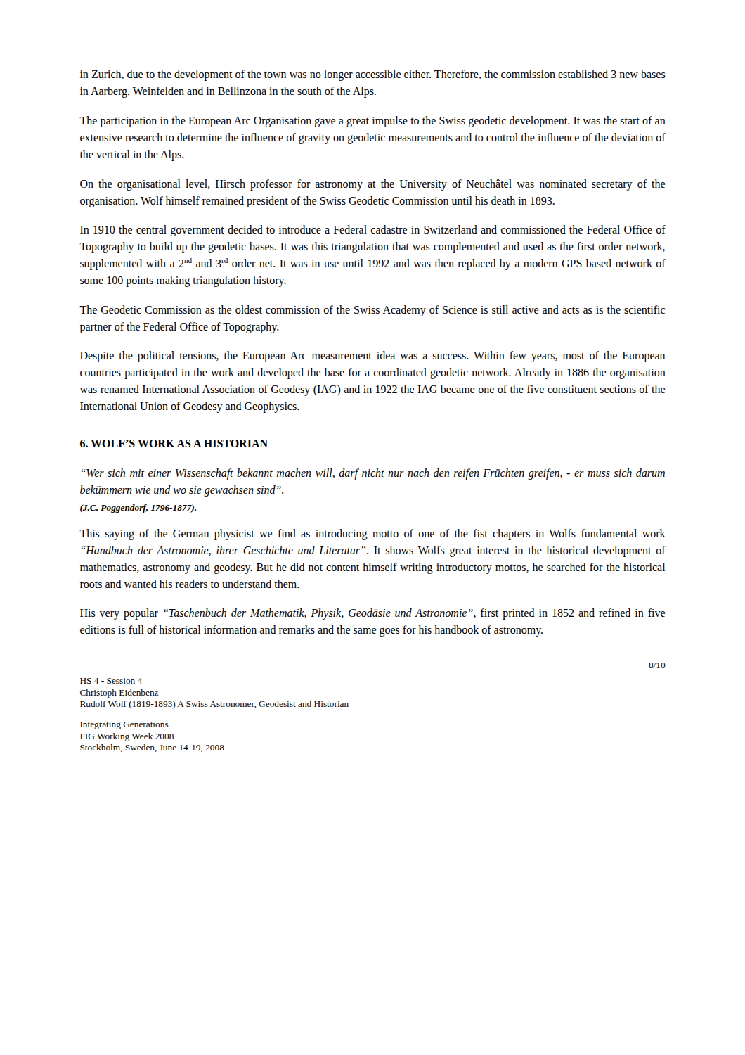in Zurich, due to the development of the town was no longer accessible either. Therefore, the commission established 3 new bases in Aarberg, Weinfelden and in Bellinzona in the south of the Alps.
The participation in the European Arc Organisation gave a great impulse to the Swiss geodetic development. It was the start of an extensive research to determine the influence of gravity on geodetic measurements and to control the influence of the deviation of the vertical in the Alps.
On the organisational level, Hirsch professor for astronomy at the University of Neuchâtel was nominated secretary of the organisation. Wolf himself remained president of the Swiss Geodetic Commission until his death in 1893.
In 1910 the central government decided to introduce a Federal cadastre in Switzerland and commissioned the Federal Office of Topography to build up the geodetic bases. It was this triangulation that was complemented and used as the first order network, supplemented with a 2nd and 3rd order net. It was in use until 1992 and was then replaced by a modern GPS based network of some 100 points making triangulation history.
The Geodetic Commission as the oldest commission of the Swiss Academy of Science is still active and acts as is the scientific partner of the Federal Office of Topography.
Despite the political tensions, the European Arc measurement idea was a success. Within few years, most of the European countries participated in the work and developed the base for a coordinated geodetic network. Already in 1886 the organisation was renamed International Association of Geodesy (IAG) and in 1922 the IAG became one of the five constituent sections of the International Union of Geodesy and Geophysics.
6. WOLF’S WORK AS A HISTORIAN
“Wer sich mit einer Wissenschaft bekannt machen will, darf nicht nur nach den reifen Früchten greifen, - er muss sich darum bekümmern wie und wo sie gewachsen sind”.
(J.C. Poggendorf, 1796-1877).
This saying of the German physicist we find as introducing motto of one of the fist chapters in Wolfs fundamental work “Handbuch der Astronomie, ihrer Geschichte und Literatur”. It shows Wolfs great interest in the historical development of mathematics, astronomy and geodesy. But he did not content himself writing introductory mottos, he searched for the historical roots and wanted his readers to understand them.
His very popular “Taschenbuch der Mathematik, Physik, Geodäsie und Astronomie”, first printed in 1852 and refined in five editions is full of historical information and remarks and the same goes for his handbook of astronomy.
8/10
HS 4 - Session 4
Christoph Eidenbenz
Rudolf Wolf (1819-1893) A Swiss Astronomer, Geodesist and Historian
Integrating Generations
FIG Working Week 2008
Stockholm, Sweden, June 14-19, 2008